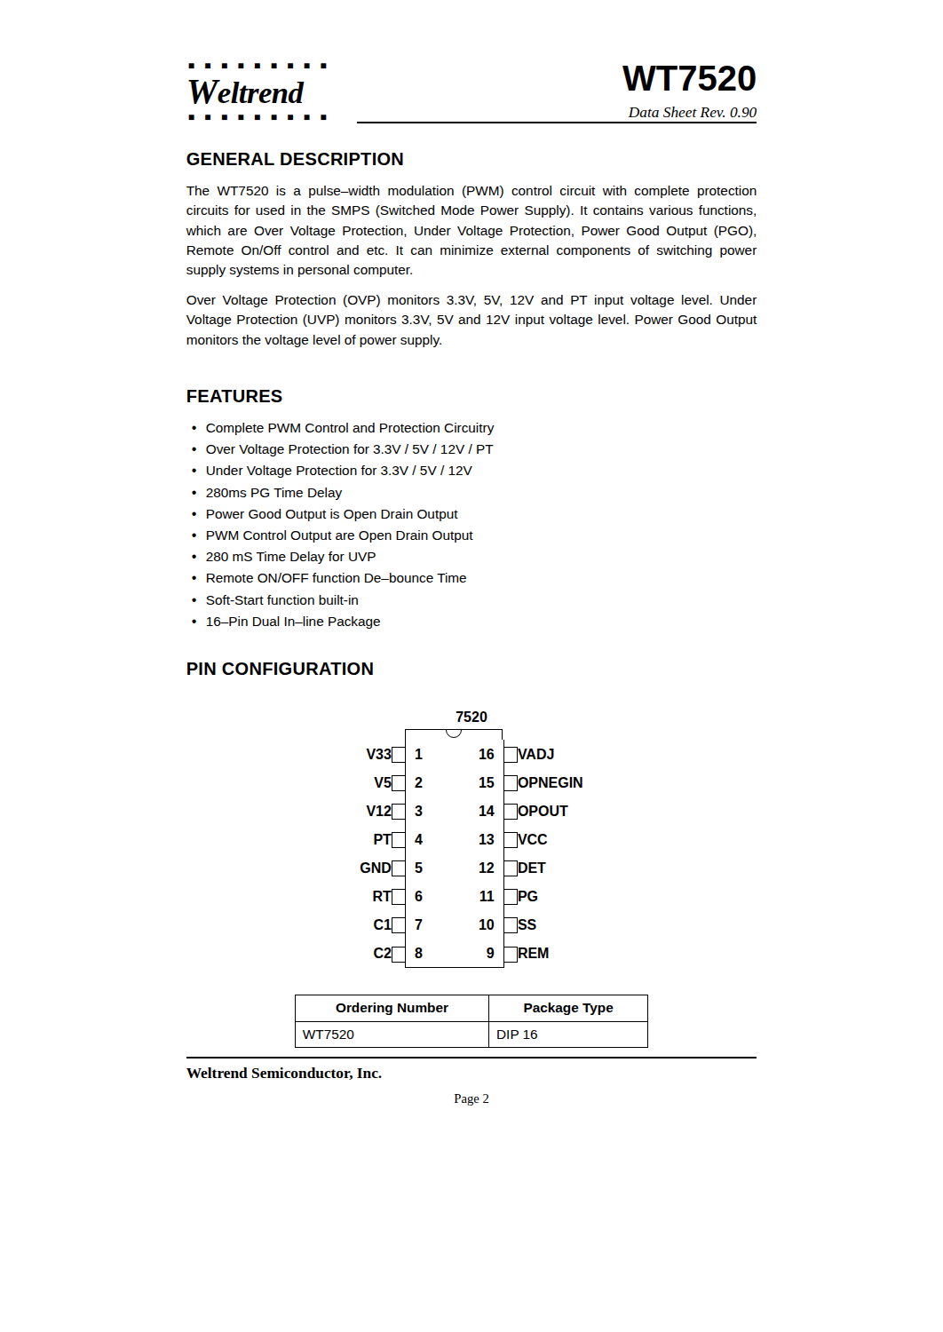■ ■ ■ ■ ■ ■ ■ ■ ■
Weltrend
■ ■ ■ ■ ■ ■ ■ ■ ■
WT7520
Data Sheet Rev. 0.90
GENERAL DESCRIPTION
The WT7520 is a pulse–width modulation (PWM) control circuit with complete protection circuits for used in the SMPS (Switched Mode Power Supply). It contains various functions, which are Over Voltage Protection, Under Voltage Protection, Power Good Output (PGO), Remote On/Off control and etc. It can minimize external components of switching power supply systems in personal computer.
Over Voltage Protection (OVP) monitors 3.3V, 5V, 12V and PT input voltage level. Under Voltage Protection (UVP) monitors 3.3V, 5V and 12V input voltage level. Power Good Output monitors the voltage level of power supply.
FEATURES
Complete PWM Control and Protection Circuitry
Over Voltage Protection for 3.3V / 5V / 12V / PT
Under Voltage Protection for 3.3V / 5V / 12V
280ms PG Time Delay
Power Good Output is Open Drain Output
PWM Control Output are Open Drain Output
280 mS Time Delay for UVP
Remote ON/OFF function De–bounce Time
Soft-Start function built-in
16–Pin Dual In–line Package
PIN CONFIGURATION
7520
| V33 | | 1 16 | | VADJ |
| V5 | | 2 15 | | OPNEGIN |
| V12 | | 3 14 | | OPOUT |
| PT | | 4 13 | | VCC |
| GND | | 5 12 | | DET |
| RT | | 6 11 | | PG |
| C1 | | 7 10 | | SS |
| C2 | | 8 9 | | REM |
| Ordering Number | Package Type |
| --- | --- |
| WT7520 | DIP 16 |
Weltrend Semiconductor, Inc.
Page 2